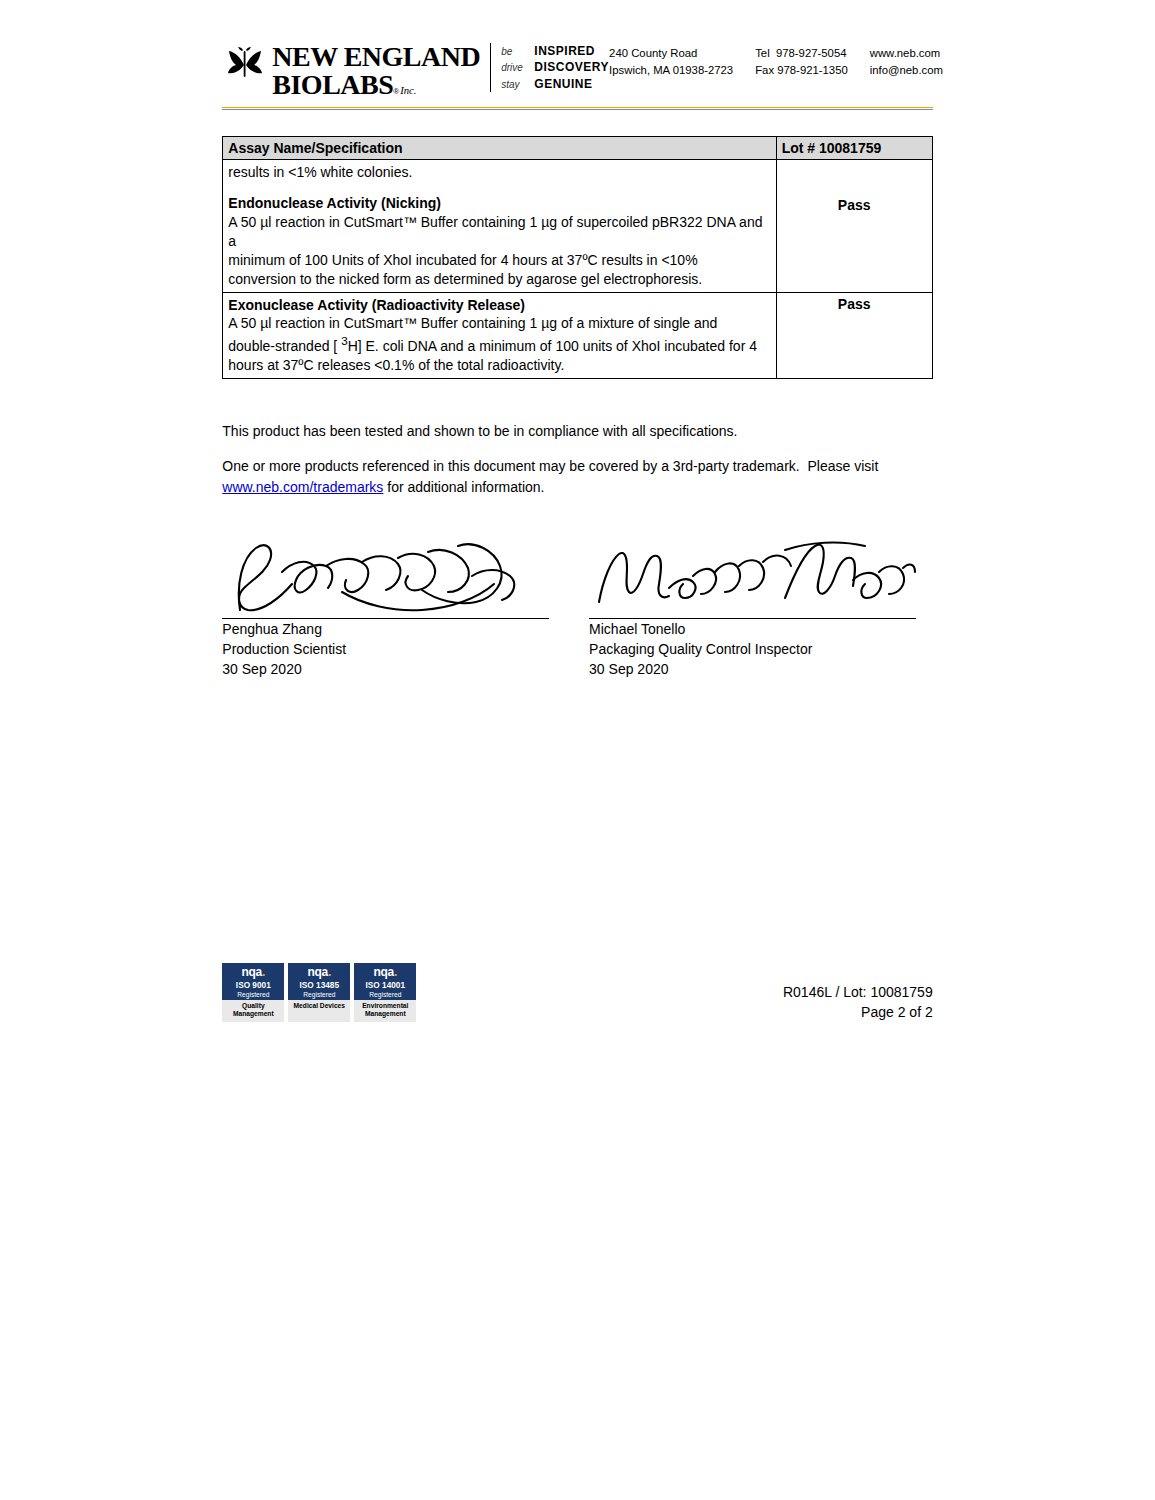NEW ENGLAND BIOLABS®Inc.
be INSPIRED
drive DISCOVERY
stay GENUINE
240 County Road
Ipswich, MA 01938-2723
Tel 978-927-5054
Fax 978-921-1350
www.neb.com
info@neb.com
| Assay Name/Specification | Lot # 10081759 |
| --- | --- |
| results in <1% white colonies. Endonuclease Activity (Nicking) A 50 µl reaction in CutSmart™ Buffer containing 1 µg of supercoiled pBR322 DNA and a minimum of 100 Units of XhoI incubated for 4 hours at 37ºC results in <10% conversion to the nicked form as determined by agarose gel electrophoresis. | Pass |
| Exonuclease Activity (Radioactivity Release) A 50 µl reaction in CutSmart™ Buffer containing 1 µg of a mixture of single and double-stranded [ 3 H] E. coli DNA and a minimum of 100 units of XhoI incubated for 4 hours at 37ºC releases <0.1% of the total radioactivity. | Pass |
This product has been tested and shown to be in compliance with all specifications.
One or more products referenced in this document may be covered by a 3rd-party trademark. Please visit
www.neb.com/trademarks for additional information.
Penghua Zhang
Production Scientist
30 Sep 2020
Michael Tonello
Packaging Quality Control Inspector
30 Sep 2020
nqa. ISO 9001 Registered
Quality
Management
nqa. ISO 13485 Registered
Medical Devices
nqa. ISO 14001 Registered
Environmental
Management
R0146L / Lot: 10081759
Page 2 of 2